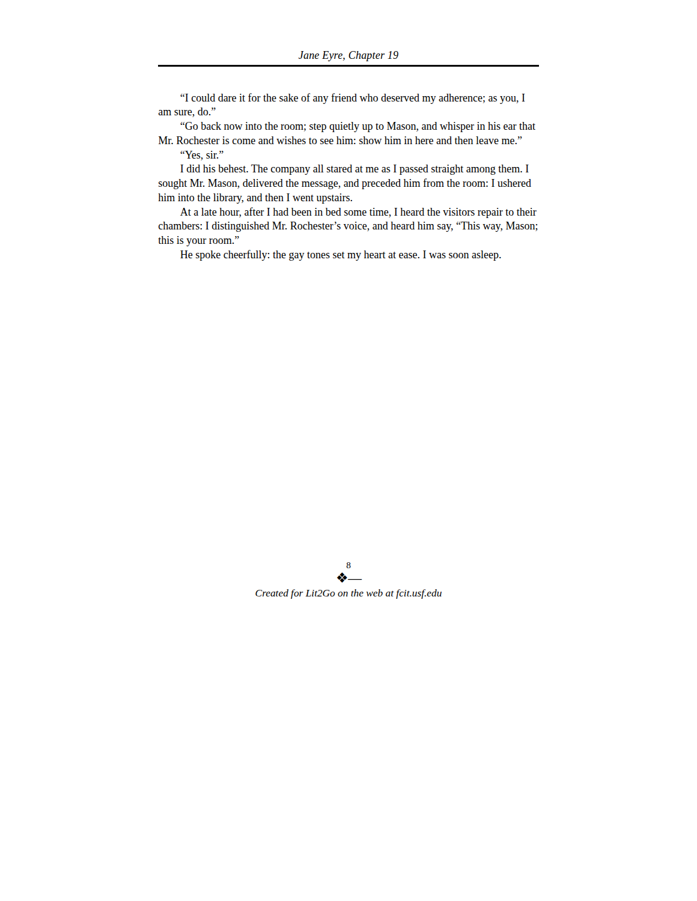Jane Eyre, Chapter 19
“I could dare it for the sake of any friend who deserved my adherence; as you, I am sure, do.”
“Go back now into the room; step quietly up to Mason, and whisper in his ear that Mr. Rochester is come and wishes to see him: show him in here and then leave me.”
“Yes, sir.”
I did his behest. The company all stared at me as I passed straight among them. I sought Mr. Mason, delivered the message, and preceded him from the room: I ushered him into the library, and then I went upstairs.
At a late hour, after I had been in bed some time, I heard the visitors repair to their chambers: I distinguished Mr. Rochester’s voice, and heard him say, “This way, Mason; this is your room.”
He spoke cheerfully: the gay tones set my heart at ease. I was soon asleep.
8
❖—
Created for Lit2Go on the web at fcit.usf.edu